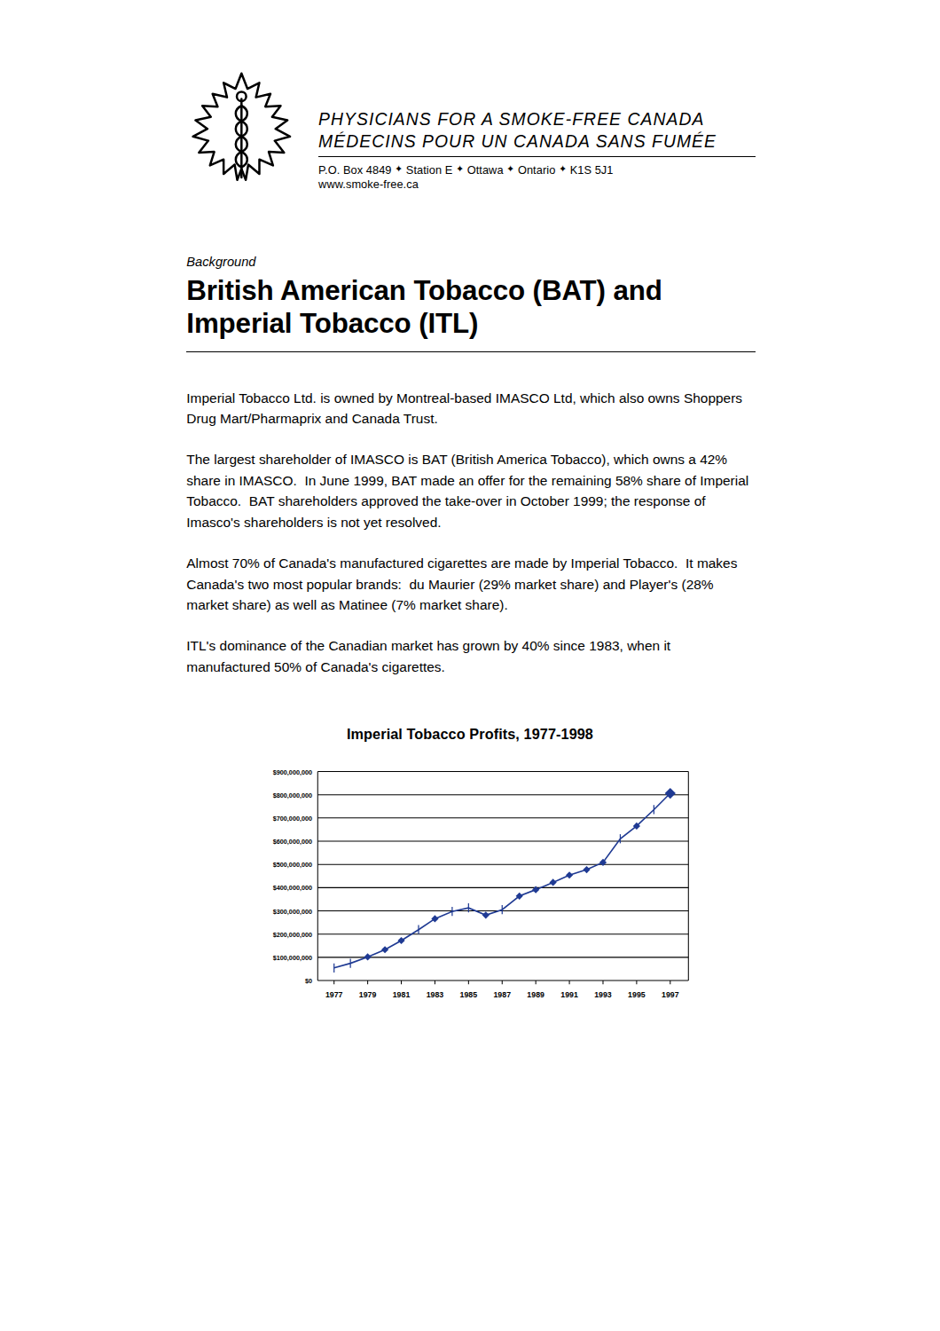PHYSICIANS FOR A SMOKE-FREE CANADA
MÉDECINS POUR UN CANADA SANS FUMÉE
P.O. Box 4849 ✦ Station E ✦ Ottawa ✦ Ontario ✦ K1S 5J1
www.smoke-free.ca
Background
British American Tobacco (BAT) and
Imperial Tobacco (ITL)
Imperial Tobacco Ltd. is owned by Montreal-based IMASCO Ltd, which also owns Shoppers Drug Mart/Pharmaprix and Canada Trust.
The largest shareholder of IMASCO is BAT (British America Tobacco), which owns a 42% share in IMASCO. In June 1999, BAT made an offer for the remaining 58% share of Imperial Tobacco. BAT shareholders approved the take-over in October 1999; the response of Imasco's shareholders is not yet resolved.
Almost 70% of Canada's manufactured cigarettes are made by Imperial Tobacco. It makes Canada's two most popular brands: du Maurier (29% market share) and Player's (28% market share) as well as Matinee (7% market share).
ITL's dominance of the Canadian market has grown by 40% since 1983, when it manufactured 50% of Canada's cigarettes.
Imperial Tobacco Profits, 1977-1998
$900,000,000 $800,000,000 $700,000,000 $600,000,000 $500,000,000 $400,000,000 $300,000,000 $200,000,000 $100,000,000 $0 1977 1979 1981 1983 1985 1987 1989 1991 1993 1995 1997